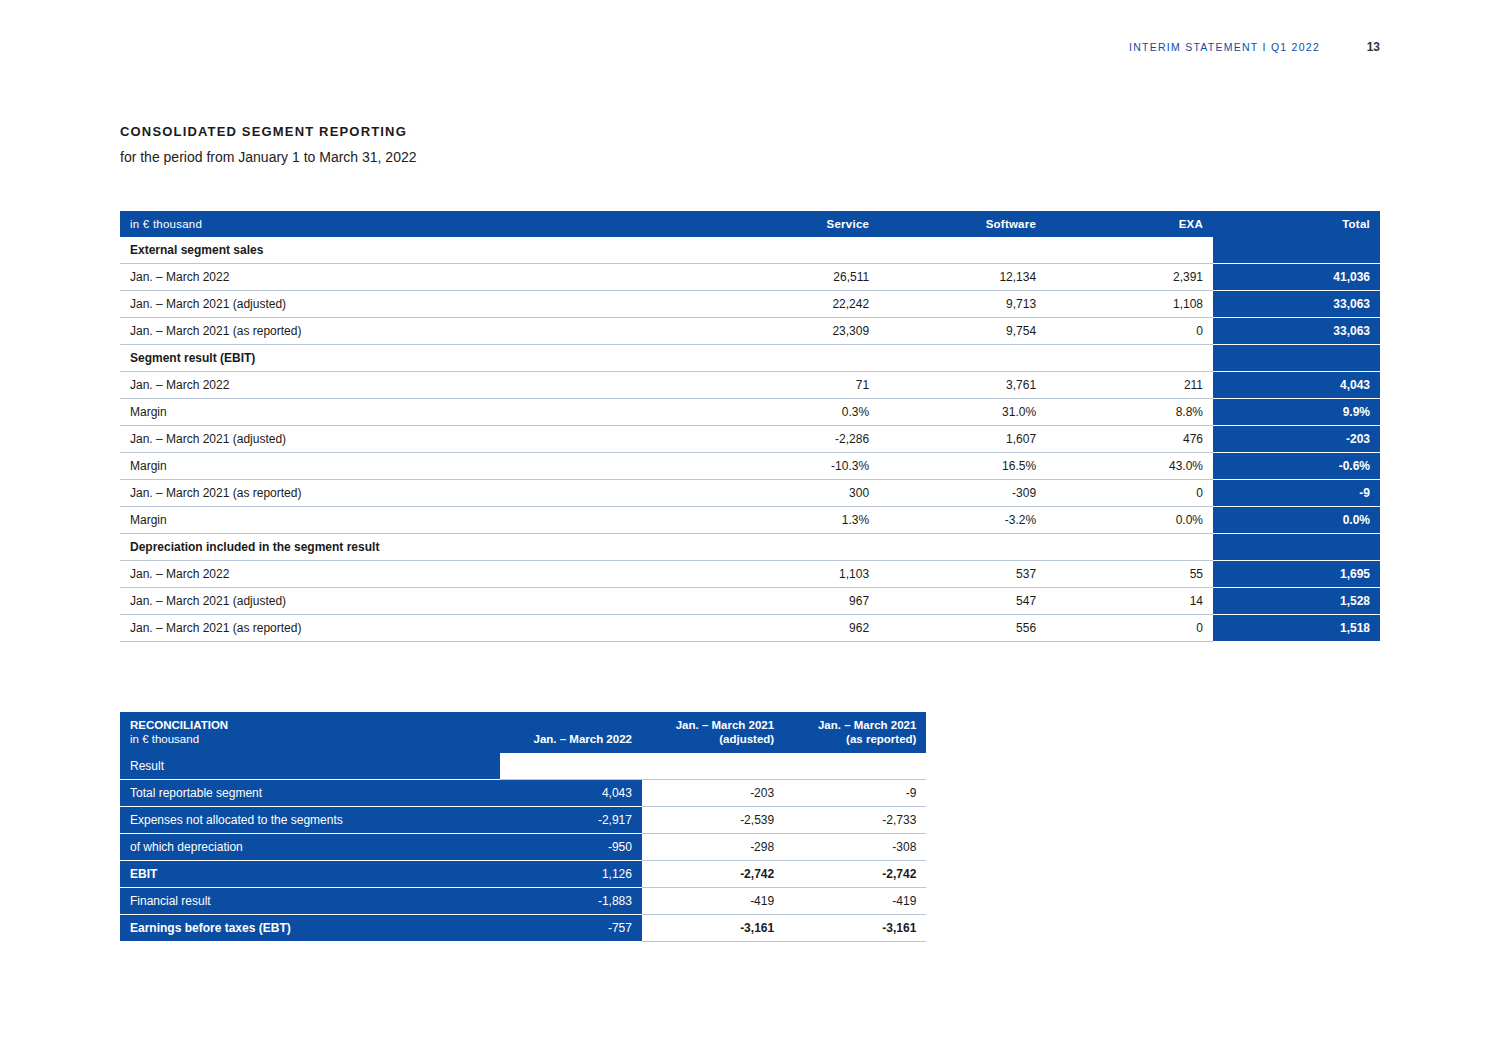Interim Statement I Q1 2022 13
Consolidated Segment Reporting
for the period from January 1 to March 31, 2022
| in € thousand | Service | Software | EXA | Total |
| --- | --- | --- | --- | --- |
| External segment sales | | | | |
| Jan. – March 2022 | 26,511 | 12,134 | 2,391 | 41,036 |
| Jan. – March 2021 (adjusted) | 22,242 | 9,713 | 1,108 | 33,063 |
| Jan. – March 2021 (as reported) | 23,309 | 9,754 | 0 | 33,063 |
| Segment result (EBIT) | | | | |
| Jan. – March 2022 | 71 | 3,761 | 211 | 4,043 |
| Margin | 0.3% | 31.0% | 8.8% | 9.9% |
| Jan. – March 2021 (adjusted) | -2,286 | 1,607 | 476 | -203 |
| Margin | -10.3% | 16.5% | 43.0% | -0.6% |
| Jan. – March 2021 (as reported) | 300 | -309 | 0 | -9 |
| Margin | 1.3% | -3.2% | 0.0% | 0.0% |
| Depreciation included in the segment result | | | | |
| Jan. – March 2022 | 1,103 | 537 | 55 | 1,695 |
| Jan. – March 2021 (adjusted) | 967 | 547 | 14 | 1,528 |
| Jan. – March 2021 (as reported) | 962 | 556 | 0 | 1,518 |
| RECONCILIATION in € thousand | Jan. – March 2022 | Jan. – March 2021 (adjusted) | Jan. – March 2021 (as reported) |
| --- | --- | --- | --- |
| Result | | | |
| Total reportable segment | 4,043 | -203 | -9 |
| Expenses not allocated to the segments | -2,917 | -2,539 | -2,733 |
| of which depreciation | -950 | -298 | -308 |
| EBIT | 1,126 | -2,742 | -2,742 |
| Financial result | -1,883 | -419 | -419 |
| Earnings before taxes (EBT) | -757 | -3,161 | -3,161 |